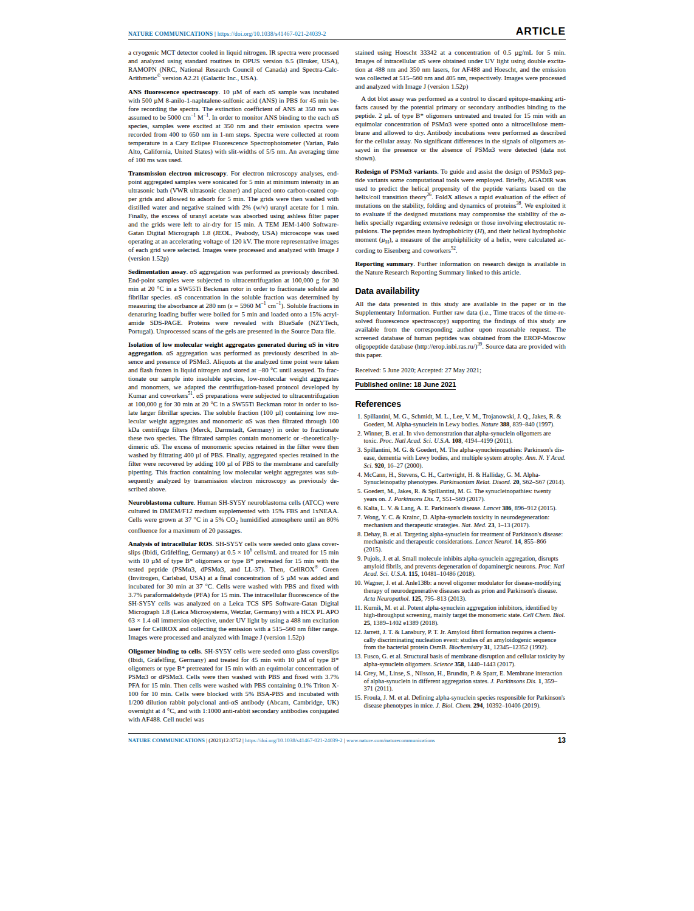NATURE COMMUNICATIONS | https://doi.org/10.1038/s41467-021-24039-2
ARTICLE
a cryogenic MCT detector cooled in liquid nitrogen. IR spectra were processed and analyzed using standard routines in OPUS version 6.5 (Bruker, USA), RAMOPN (NRC, National Research Council of Canada) and Spectra-Calc-Arithmetic© version A2.21 (Galactic Inc., USA).
ANS fluorescence spectroscopy. 10 µM of each αS sample was incubated with 500 µM 8-anilo-1-naphtalene-sulfonic acid (ANS) in PBS for 45 min before recording the spectra. The extinction coefficient of ANS at 350 nm was assumed to be 5000 cm−1 M−1. In order to monitor ANS binding to the each αS species, samples were excited at 350 nm and their emission spectra were recorded from 400 to 650 nm in 1-nm steps. Spectra were collected at room temperature in a Cary Eclipse Fluorescence Spectrophotometer (Varian, Palo Alto, California, United States) with slit-widths of 5/5 nm. An averaging time of 100 ms was used.
Transmission electron microscopy. For electron microscopy analyses, end-point aggregated samples were sonicated for 5 min at minimum intensity in an ultrasonic bath (VWR ultrasonic cleaner) and placed onto carbon-coated copper grids and allowed to adsorb for 5 min. The grids were then washed with distilled water and negative stained with 2% (w/v) uranyl acetate for 1 min. Finally, the excess of uranyl acetate was absorbed using ashless filter paper and the grids were left to air-dry for 15 min. A TEM JEM-1400 Software-Gatan Digital Micrograph 1.8 (JEOL, Peabody, USA) microscope was used operating at an accelerating voltage of 120 kV. The more representative images of each grid were selected. Images were processed and analyzed with Image J (version 1.52p)
Sedimentation assay. αS aggregation was performed as previously described. End-point samples were subjected to ultracentrifugation at 100,000 g for 30 min at 20 °C in a SW55Ti Beckman rotor in order to fractionate soluble and fibrillar species. αS concentration in the soluble fraction was determined by measuring the absorbance at 280 nm (ε = 5960 M−1 cm−1). Soluble fractions in denaturing loading buffer were boiled for 5 min and loaded onto a 15% acrylamide SDS-PAGE. Proteins were revealed with BlueSafe (NZYTech, Portugal). Unprocessed scans of the gels are presented in the Source Data file.
Isolation of low molecular weight aggregates generated during αS in vitro aggregation. αS aggregation was performed as previously described in absence and presence of PSMα3. Aliquots at the analyzed time point were taken and flash frozen in liquid nitrogen and stored at −80 °C until assayed. To fractionate our sample into insoluble species, low-molecular weight aggregates and monomers, we adapted the centrifugation-based protocol developed by Kumar and coworkers51. αS preparations were subjected to ultracentrifugation at 100,000 g for 30 min at 20 °C in a SW55Ti Beckman rotor in order to isolate larger fibrillar species. The soluble fraction (100 µl) containing low molecular weight aggregates and monomeric αS was then filtrated through 100 kDa centrifuge filters (Merck, Darmstadt, Germany) in order to fractionate these two species. The filtrated samples contain monomeric or -theoretically- dimeric αS. The excess of monomeric species retained in the filter were then washed by filtrating 400 µl of PBS. Finally, aggregated species retained in the filter were recovered by adding 100 µl of PBS to the membrane and carefully pipetting. This fraction containing low molecular weight aggregates was subsequently analyzed by transmission electron microscopy as previously described above.
Neuroblastoma culture. Human SH-SY5Y neuroblastoma cells (ATCC) were cultured in DMEM/F12 medium supplemented with 15% FBS and 1xNEAA. Cells were grown at 37 °C in a 5% CO2 humidified atmosphere until an 80% confluence for a maximum of 20 passages.
Analysis of intracellular ROS. SH-SY5Y cells were seeded onto glass coverslips (Ibidi, Gräfelfing, Germany) at 0.5 × 106 cells/mL and treated for 15 min with 10 µM of type B* oligomers or type B* pretreated for 15 min with the tested peptide (PSMα3, dPSMα3, and LL-37). Then, CellROX® Green (Invitrogen, Carlsbad, USA) at a final concentration of 5 µM was added and incubated for 30 min at 37 °C. Cells were washed with PBS and fixed with 3.7% paraformaldehyde (PFA) for 15 min. The intracellular fluorescence of the SH-SY5Y cells was analyzed on a Leica TCS SP5 Software-Gatan Digital Micrograph 1.8 (Leica Microsystems, Wetzlar, Germany) with a HCX PL APO 63 × 1.4 oil immersion objective, under UV light by using a 488 nm excitation laser for CellROX and collecting the emission with a 515–560 nm filter range. Images were processed and analyzed with Image J (version 1.52p)
Oligomer binding to cells. SH-SY5Y cells were seeded onto glass coverslips (Ibidi, Gräfelfing, Germany) and treated for 45 min with 10 µM of type B* oligomers or type B* pretreated for 15 min with an equimolar concentration of PSMα3 or dPSMα3. Cells were then washed with PBS and fixed with 3.7% PFA for 15 min. Then cells were washed with PBS containing 0.1% Triton X-100 for 10 min. Cells were blocked with 5% BSA-PBS and incubated with 1/200 dilution rabbit polyclonal anti-αS antibody (Abcam, Cambridge, UK) overnight at 4 °C, and with 1:1000 anti-rabbit secondary antibodies conjugated with AF488. Cell nuclei was
stained using Hoescht 33342 at a concentration of 0.5 µg/mL for 5 min. Images of intracellular αS were obtained under UV light using double excitation at 488 nm and 350 nm lasers, for AF488 and Hoescht, and the emission was collected at 515–560 nm and 405 nm, respectively. Images were processed and analyzed with Image J (version 1.52p)
A dot blot assay was performed as a control to discard epitope-masking artifacts caused by the potential primary or secondary antibodies binding to the peptide. 2 µL of type B* oligomers untreated and treated for 15 min with an equimolar concentration of PSMα3 were spotted onto a nitrocellulose membrane and allowed to dry. Antibody incubations were performed as described for the cellular assay. No significant differences in the signals of oligomers assayed in the presence or the absence of PSMα3 were detected (data not shown).
Redesign of PSMα3 variants. To guide and assist the design of PSMα3 peptide variants some computational tools were employed. Briefly, AGADIR was used to predict the helical propensity of the peptide variants based on the helix/coil transition theory26. FoldX allows a rapid evaluation of the effect of mutations on the stability, folding and dynamics of proteins38. We exploited it to evaluate if the designed mutations may compromise the stability of the α-helix specially regarding extensive redesign or those involving electrostatic repulsions. The peptides mean hydrophobicity (H), and their helical hydrophobic moment (µH), a measure of the amphiphilicity of a helix, were calculated according to Eisenberg and coworkers52.
Reporting summary. Further information on research design is available in the Nature Research Reporting Summary linked to this article.
Data availability
All the data presented in this study are available in the paper or in the Supplementary Information. Further raw data (i.e., Time traces of the time-resolved fluorescence spectroscopy) supporting the findings of this study are available from the corresponding author upon reasonable request. The screened database of human peptides was obtained from the EROP-Moscow oligopeptide database (http://erop.inbi.ras.ru/)39. Source data are provided with this paper.
Received: 5 June 2020; Accepted: 27 May 2021;
Published online: 18 June 2021
References
Spillantini, M. G., Schmidt, M. L., Lee, V. M., Trojanowski, J. Q., Jakes, R. & Goedert, M. Alpha-synuclein in Lewy bodies. Nature 388, 839–840 (1997).
Winner, B. et al. In vivo demonstration that alpha-synuclein oligomers are toxic. Proc. Natl Acad. Sci. U.S.A. 108, 4194–4199 (2011).
Spillantini, M. G. & Goedert, M. The alpha-synucleinopathies: Parkinson's disease, dementia with Lewy bodies, and multiple system atrophy. Ann. N. Y Acad. Sci. 920, 16–27 (2000).
McCann, H., Stevens, C. H., Cartwright, H. & Halliday, G. M. Alpha-Synucleinopathy phenotypes. Parkinsonism Relat. Disord. 20, S62–S67 (2014).
Goedert, M., Jakes, R. & Spillantini, M. G. The synucleinopathies: twenty years on. J. Parkinsons Dis. 7, S51–S69 (2017).
Kalia, L. V. & Lang, A. E. Parkinson's disease. Lancet 386, 896–912 (2015).
Wong, Y. C. & Krainc, D. Alpha-synuclein toxicity in neurodegeneration: mechanism and therapeutic strategies. Nat. Med. 23, 1–13 (2017).
Dehay, B. et al. Targeting alpha-synuclein for treatment of Parkinson's disease: mechanistic and therapeutic considerations. Lancet Neurol. 14, 855–866 (2015).
Pujols, J. et al. Small molecule inhibits alpha-synuclein aggregation, disrupts amyloid fibrils, and prevents degeneration of dopaminergic neurons. Proc. Natl Acad. Sci. U.S.A. 115, 10481–10486 (2018).
Wagner, J. et al. Anle138b: a novel oligomer modulator for disease-modifying therapy of neurodegenerative diseases such as prion and Parkinson's disease. Acta Neuropathol. 125, 795–813 (2013).
Kurnik, M. et al. Potent alpha-synuclein aggregation inhibitors, identified by high-throughput screening, mainly target the monomeric state. Cell Chem. Biol. 25, 1389–1402 e1389 (2018).
Jarrett, J. T. & Lansbury, P. T. Jr. Amyloid fibril formation requires a chemically discriminating nucleation event: studies of an amyloidogenic sequence from the bacterial protein OsmB. Biochemistry 31, 12345–12352 (1992).
Fusco, G. et al. Structural basis of membrane disruption and cellular toxicity by alpha-synuclein oligomers. Science 358, 1440–1443 (2017).
Grey, M., Linse, S., Nilsson, H., Brundin, P. & Sparr, E. Membrane interaction of alpha-synuclein in different aggregation states. J. Parkinsons Dis. 1, 359–371 (2011).
Froula, J. M. et al. Defining alpha-synuclein species responsible for Parkinson's disease phenotypes in mice. J. Biol. Chem. 294, 10392–10406 (2019).
NATURE COMMUNICATIONS | (2021)12:3752 | https://doi.org/10.1038/s41467-021-24039-2 | www.nature.com/naturecommunications
13